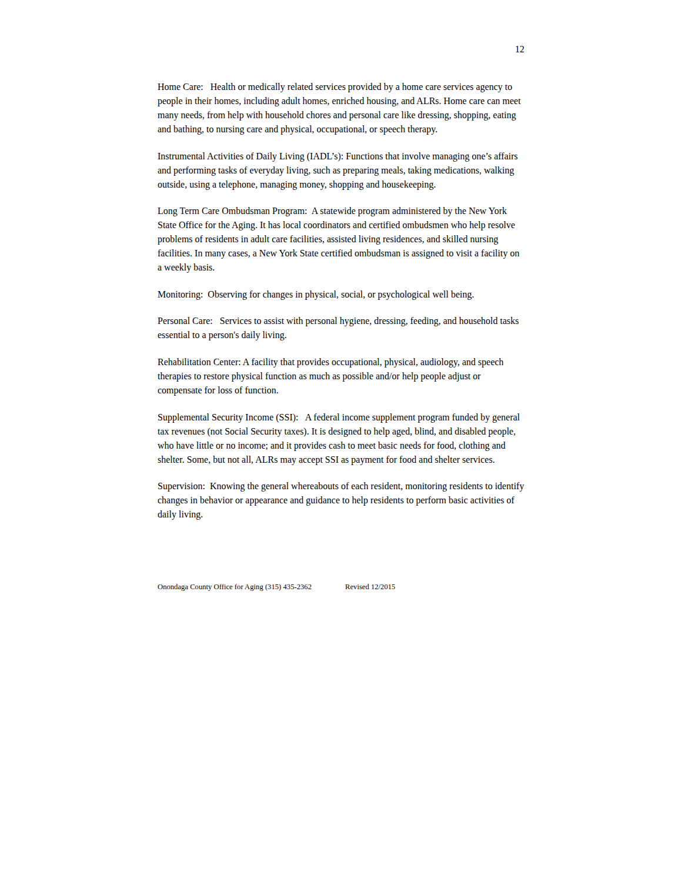12
Home Care: Health or medically related services provided by a home care services agency to people in their homes, including adult homes, enriched housing, and ALRs. Home care can meet many needs, from help with household chores and personal care like dressing, shopping, eating and bathing, to nursing care and physical, occupational, or speech therapy.
Instrumental Activities of Daily Living (IADL’s): Functions that involve managing one’s affairs and performing tasks of everyday living, such as preparing meals, taking medications, walking outside, using a telephone, managing money, shopping and housekeeping.
Long Term Care Ombudsman Program: A statewide program administered by the New York State Office for the Aging. It has local coordinators and certified ombudsmen who help resolve problems of residents in adult care facilities, assisted living residences, and skilled nursing facilities. In many cases, a New York State certified ombudsman is assigned to visit a facility on a weekly basis.
Monitoring: Observing for changes in physical, social, or psychological well being.
Personal Care: Services to assist with personal hygiene, dressing, feeding, and household tasks essential to a person's daily living.
Rehabilitation Center: A facility that provides occupational, physical, audiology, and speech therapies to restore physical function as much as possible and/or help people adjust or compensate for loss of function.
Supplemental Security Income (SSI): A federal income supplement program funded by general tax revenues (not Social Security taxes). It is designed to help aged, blind, and disabled people, who have little or no income; and it provides cash to meet basic needs for food, clothing and shelter. Some, but not all, ALRs may accept SSI as payment for food and shelter services.
Supervision: Knowing the general whereabouts of each resident, monitoring residents to identify changes in behavior or appearance and guidance to help residents to perform basic activities of daily living.
Onondaga County Office for Aging (315) 435-2362
Revised 12/2015